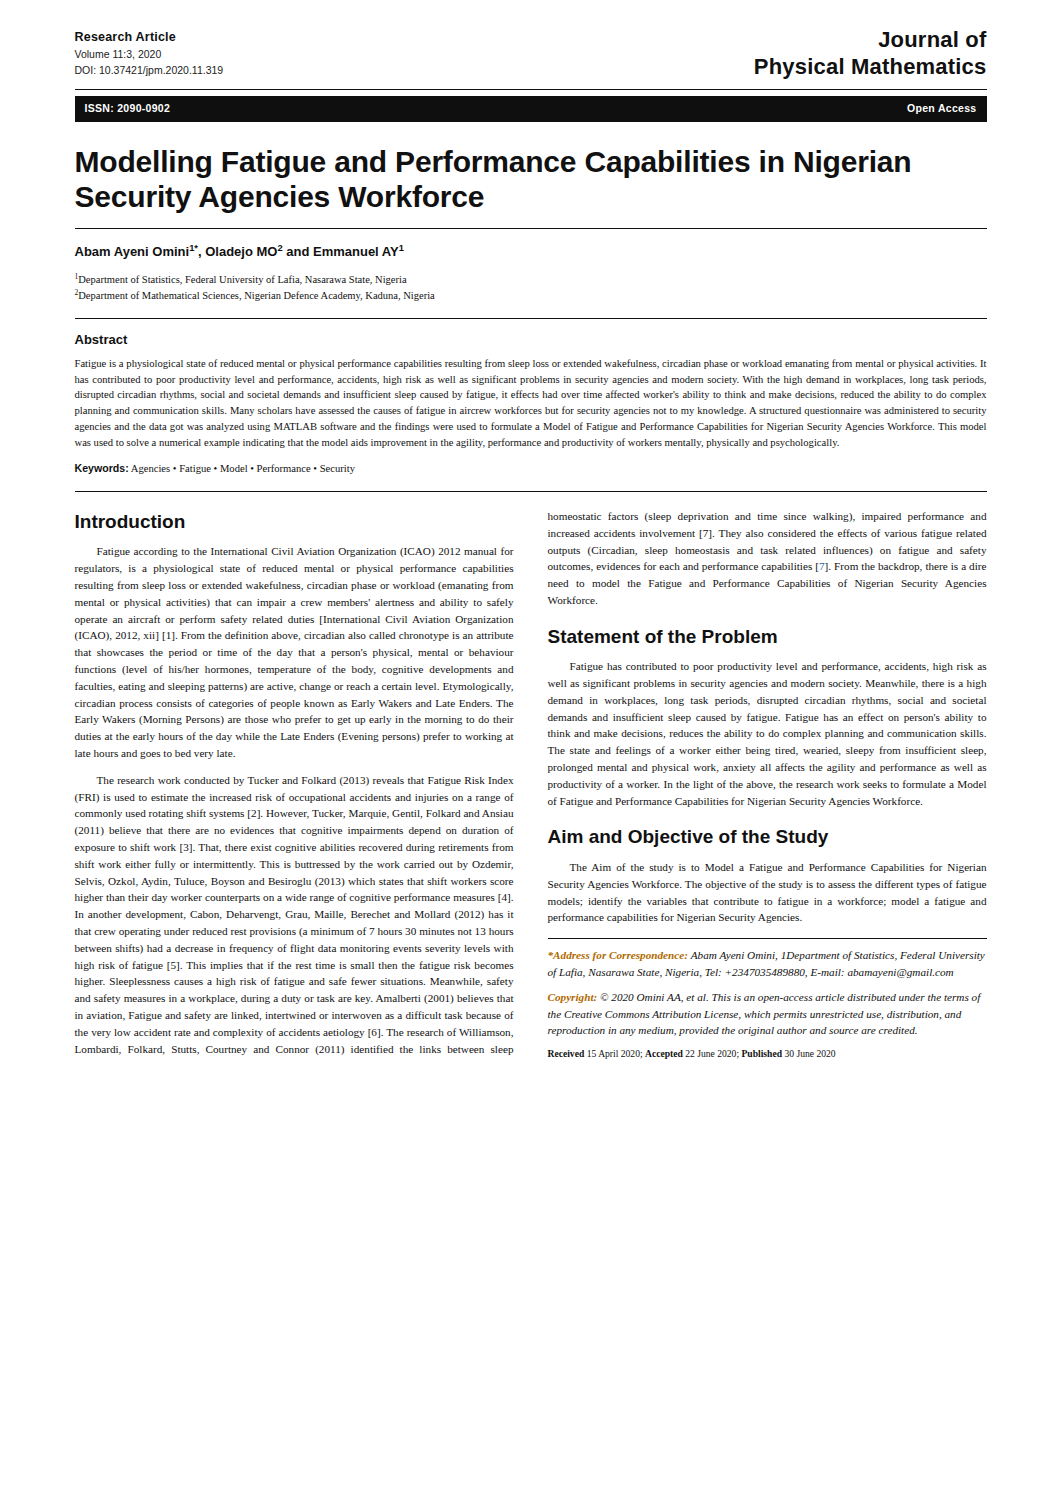Research Article
Volume 11:3, 2020
DOI: 10.37421/jpm.2020.11.319
Journal of
Physical Mathematics
ISSN: 2090-0902 Open Access
Modelling Fatigue and Performance Capabilities in Nigerian Security Agencies Workforce
Abam Ayeni Omini1*, Oladejo MO2 and Emmanuel AY1
1Department of Statistics, Federal University of Lafia, Nasarawa State, Nigeria
2Department of Mathematical Sciences, Nigerian Defence Academy, Kaduna, Nigeria
Abstract
Fatigue is a physiological state of reduced mental or physical performance capabilities resulting from sleep loss or extended wakefulness, circadian phase or workload emanating from mental or physical activities. It has contributed to poor productivity level and performance, accidents, high risk as well as significant problems in security agencies and modern society. With the high demand in workplaces, long task periods, disrupted circadian rhythms, social and societal demands and insufficient sleep caused by fatigue, it effects had over time affected worker's ability to think and make decisions, reduced the ability to do complex planning and communication skills. Many scholars have assessed the causes of fatigue in aircrew workforces but for security agencies not to my knowledge. A structured questionnaire was administered to security agencies and the data got was analyzed using MATLAB software and the findings were used to formulate a Model of Fatigue and Performance Capabilities for Nigerian Security Agencies Workforce. This model was used to solve a numerical example indicating that the model aids improvement in the agility, performance and productivity of workers mentally, physically and psychologically.
Keywords: Agencies • Fatigue • Model • Performance • Security
Introduction
Fatigue according to the International Civil Aviation Organization (ICAO) 2012 manual for regulators, is a physiological state of reduced mental or physical performance capabilities resulting from sleep loss or extended wakefulness, circadian phase or workload (emanating from mental or physical activities) that can impair a crew members' alertness and ability to safely operate an aircraft or perform safety related duties [International Civil Aviation Organization (ICAO), 2012, xii] [1]. From the definition above, circadian also called chronotype is an attribute that showcases the period or time of the day that a person's physical, mental or behaviour functions (level of his/her hormones, temperature of the body, cognitive developments and faculties, eating and sleeping patterns) are active, change or reach a certain level. Etymologically, circadian process consists of categories of people known as Early Wakers and Late Enders. The Early Wakers (Morning Persons) are those who prefer to get up early in the morning to do their duties at the early hours of the day while the Late Enders (Evening persons) prefer to working at late hours and goes to bed very late.
The research work conducted by Tucker and Folkard (2013) reveals that Fatigue Risk Index (FRI) is used to estimate the increased risk of occupational accidents and injuries on a range of commonly used rotating shift systems [2]. However, Tucker, Marquie, Gentil, Folkard and Ansiau (2011) believe that there are no evidences that cognitive impairments depend on duration of exposure to shift work [3]. That, there exist cognitive abilities recovered during retirements from shift work either fully or intermittently. This is buttressed by the work carried out by Ozdemir, Selvis, Ozkol, Aydin, Tuluce, Boyson and Besiroglu (2013) which states that shift workers score higher than their day worker counterparts on a wide range of cognitive performance measures [4]. In another development, Cabon, Deharvengt, Grau, Maille, Berechet and Mollard (2012) has it that crew operating under reduced rest provisions (a minimum of 7 hours 30 minutes not 13 hours between shifts) had a decrease in frequency of flight data monitoring events severity levels with high risk of fatigue [5]. This implies that if the rest time is small then the fatigue risk becomes higher. Sleeplessness causes a high risk of fatigue and safe fewer situations. Meanwhile, safety and safety measures in a workplace, during a duty or task are key. Amalberti (2001) believes that in aviation, Fatigue and safety are linked, intertwined or interwoven as a difficult task because of the very low accident rate and complexity of accidents aetiology [6]. The research of Williamson, Lombardi, Folkard, Stutts, Courtney and Connor (2011) identified the links between sleep homeostatic factors (sleep deprivation and time since walking), impaired performance and increased accidents involvement [7]. They also considered the effects of various fatigue related outputs (Circadian, sleep homeostasis and task related influences) on fatigue and safety outcomes, evidences for each and performance capabilities [7]. From the backdrop, there is a dire need to model the Fatigue and Performance Capabilities of Nigerian Security Agencies Workforce.
Statement of the Problem
Fatigue has contributed to poor productivity level and performance, accidents, high risk as well as significant problems in security agencies and modern society. Meanwhile, there is a high demand in workplaces, long task periods, disrupted circadian rhythms, social and societal demands and insufficient sleep caused by fatigue. Fatigue has an effect on person's ability to think and make decisions, reduces the ability to do complex planning and communication skills. The state and feelings of a worker either being tired, wearied, sleepy from insufficient sleep, prolonged mental and physical work, anxiety all affects the agility and performance as well as productivity of a worker. In the light of the above, the research work seeks to formulate a Model of Fatigue and Performance Capabilities for Nigerian Security Agencies Workforce.
Aim and Objective of the Study
The Aim of the study is to Model a Fatigue and Performance Capabilities for Nigerian Security Agencies Workforce. The objective of the study is to assess the different types of fatigue models; identify the variables that contribute to fatigue in a workforce; model a fatigue and performance capabilities for Nigerian Security Agencies.
*Address for Correspondence: Abam Ayeni Omini, 1Department of Statistics, Federal University of Lafia, Nasarawa State, Nigeria, Tel: +2347035489880, E-mail: abamayeni@gmail.com
Copyright: © 2020 Omini AA, et al. This is an open-access article distributed under the terms of the Creative Commons Attribution License, which permits unrestricted use, distribution, and reproduction in any medium, provided the original author and source are credited.
Received 15 April 2020; Accepted 22 June 2020; Published 30 June 2020